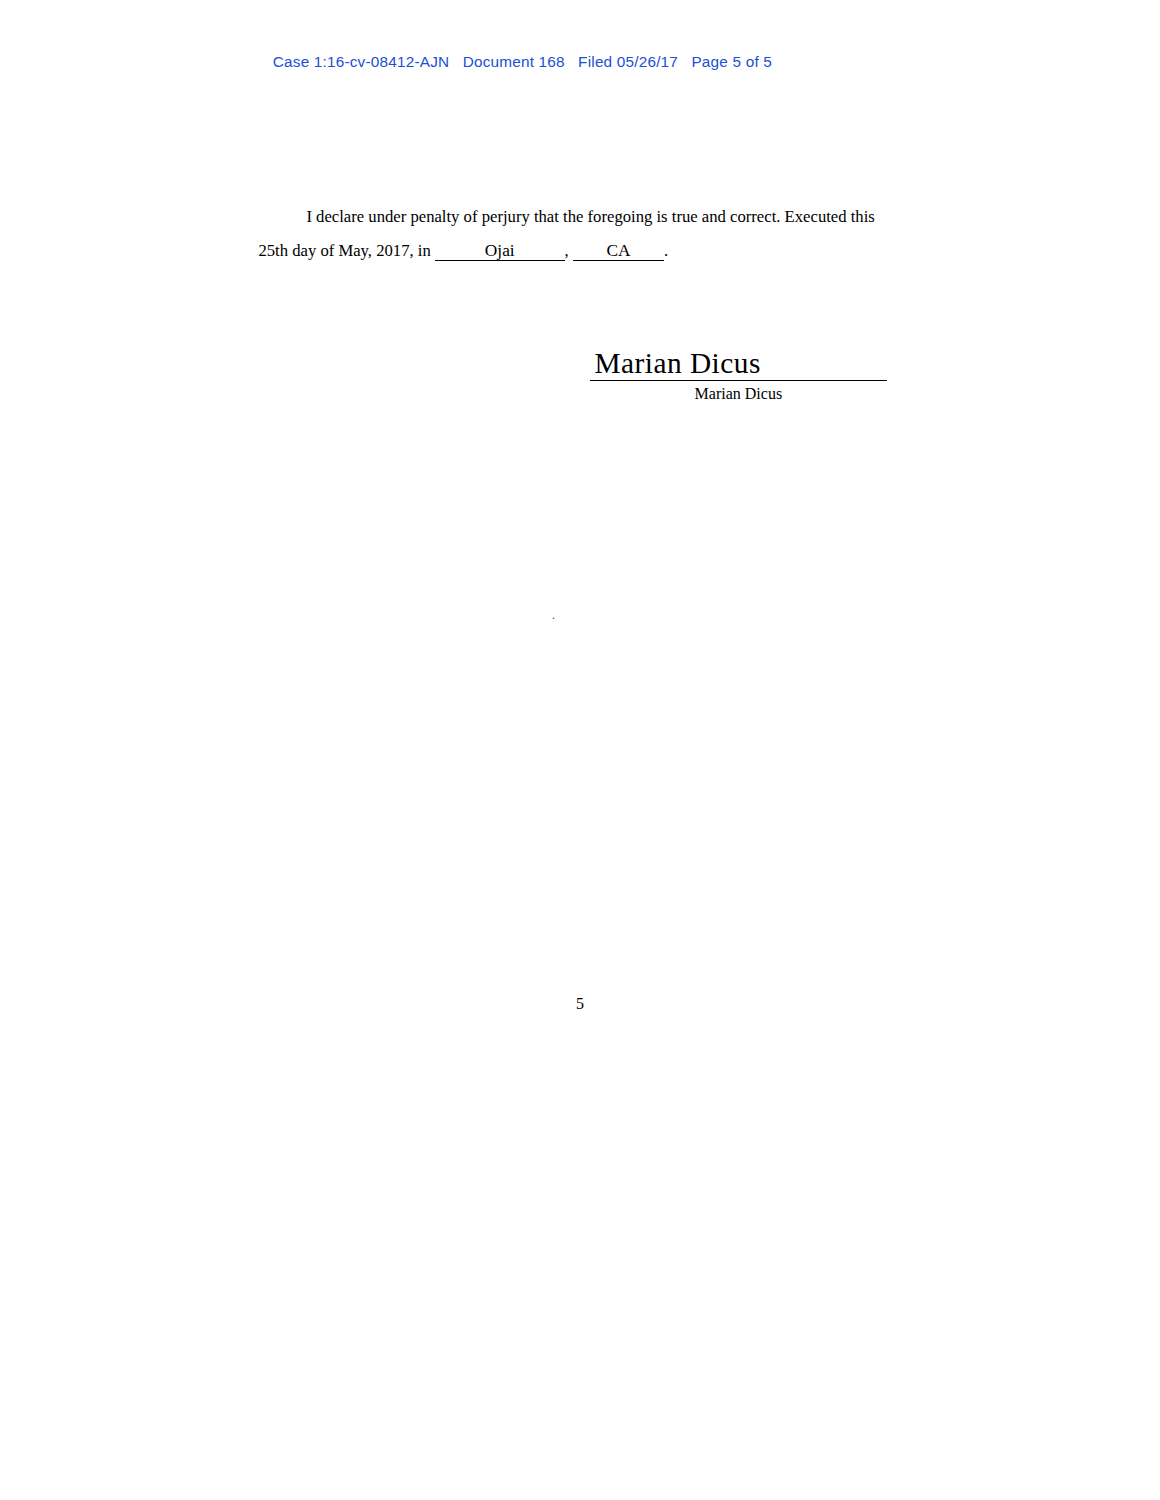Case 1:16-cv-08412-AJN Document 168 Filed 05/26/17 Page 5 of 5
I declare under penalty of perjury that the foregoing is true and correct. Executed this
25th day of May, 2017, in Ojai, CA.
Marian Dicus
Marian Dicus
·
5